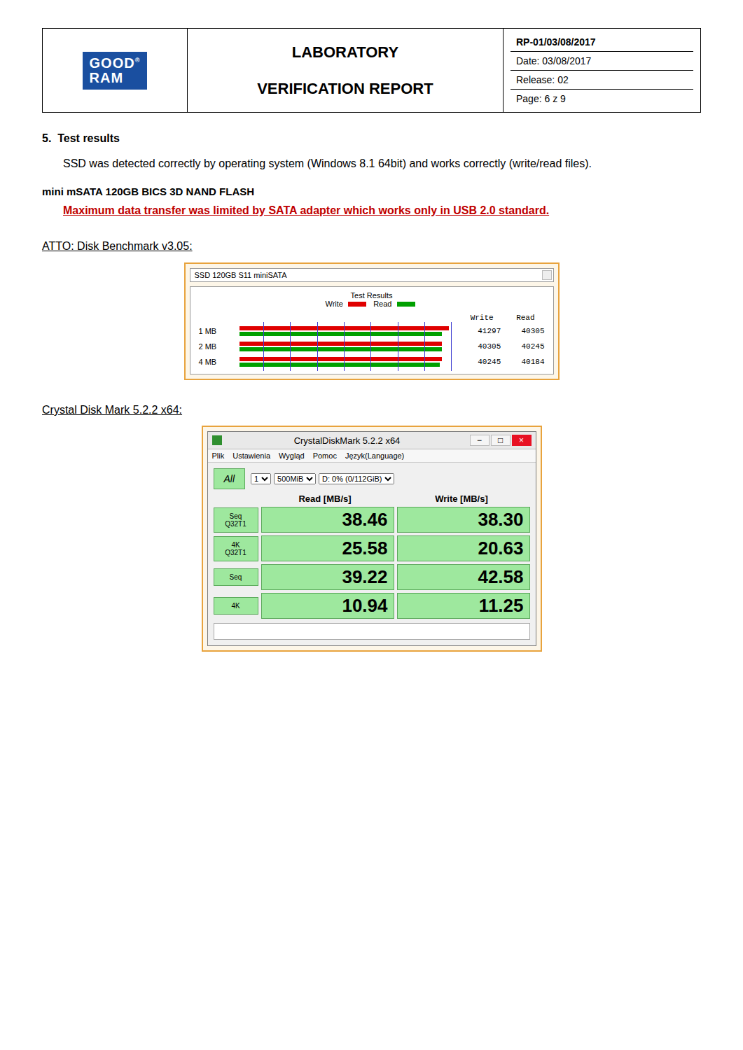| GOOD ® RAM | LABORATORY VERIFICATION REPORT | / RP-01/03/08/2017 / / Date: 03/08/2017 / / Release: 02 / / Page: 6 z 9 / |
5. Test results
SSD was detected correctly by operating system (Windows 8.1 64bit) and works correctly (write/read files).
mini mSATA 120GB BICS 3D NAND FLASH
Maximum data transfer was limited by SATA adapter which works only in USB 2.0 standard.
ATTO: Disk Benchmark v3.05:
SSD 120GB S11 miniSATA
Test Results
Write Read
| | | Write | Read |
| 1 MB | | 41297 | 40305 |
| 2 MB | | 40305 | 40245 |
| 4 MB | | 40245 | 40184 |
Crystal Disk Mark 5.2.2 x64:
CrystalDiskMark 5.2.2 x64
−□×
Plik Ustawienia Wygląd Pomoc Język(Language)
All
1 500MiB D: 0% (0/112GiB)
Read [MB/s]
Write [MB/s]
Seq
Q32T1
38.46
38.30
4K
Q32T1
25.58
20.63
Seq
39.22
42.58
4K
10.94
11.25